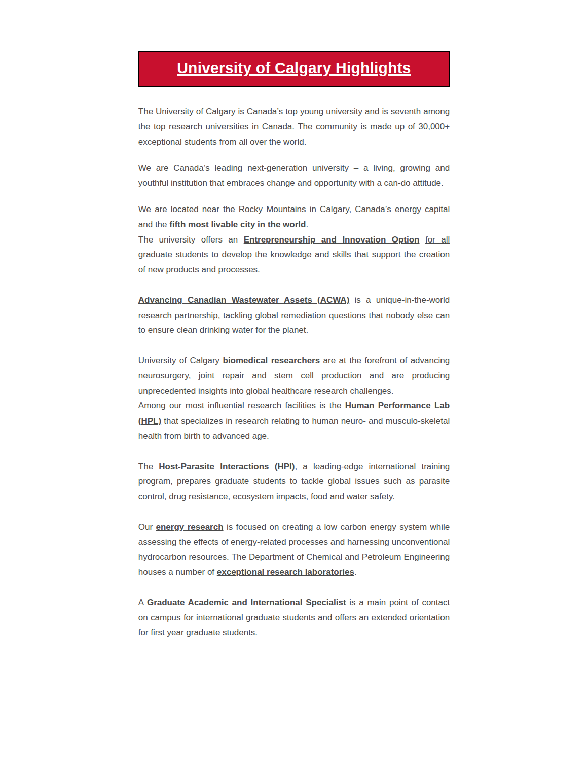University of Calgary Highlights
The University of Calgary is Canada’s top young university and is seventh among the top research universities in Canada. The community is made up of 30,000+ exceptional students from all over the world.
We are Canada’s leading next-generation university – a living, growing and youthful institution that embraces change and opportunity with a can-do attitude.
We are located near the Rocky Mountains in Calgary, Canada’s energy capital and the fifth most livable city in the world.
The university offers an Entrepreneurship and Innovation Option for all graduate students to develop the knowledge and skills that support the creation of new products and processes.
Advancing Canadian Wastewater Assets (ACWA) is a unique-in-the-world research partnership, tackling global remediation questions that nobody else can to ensure clean drinking water for the planet.
University of Calgary biomedical researchers are at the forefront of advancing neurosurgery, joint repair and stem cell production and are producing unprecedented insights into global healthcare research challenges.
Among our most influential research facilities is the Human Performance Lab (HPL) that specializes in research relating to human neuro- and musculo-skeletal health from birth to advanced age.
The Host-Parasite Interactions (HPI), a leading-edge international training program, prepares graduate students to tackle global issues such as parasite control, drug resistance, ecosystem impacts, food and water safety.
Our energy research is focused on creating a low carbon energy system while assessing the effects of energy-related processes and harnessing unconventional hydrocarbon resources. The Department of Chemical and Petroleum Engineering houses a number of exceptional research laboratories.
A Graduate Academic and International Specialist is a main point of contact on campus for international graduate students and offers an extended orientation for first year graduate students.